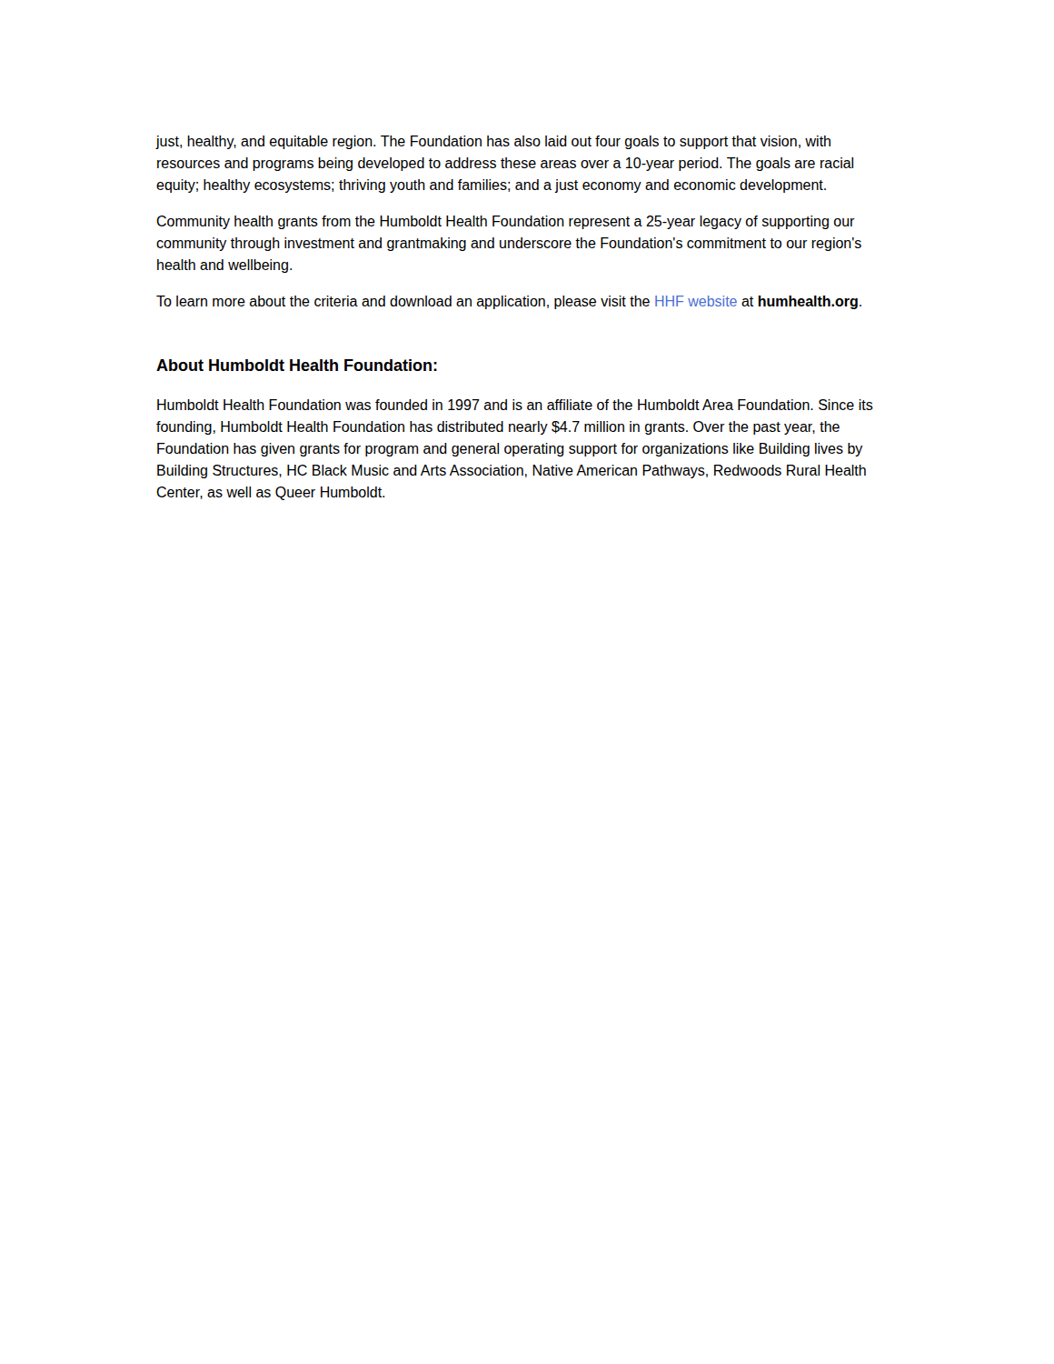just, healthy, and equitable region. The Foundation has also laid out four goals to support that vision, with resources and programs being developed to address these areas over a 10-year period. The goals are racial equity; healthy ecosystems; thriving youth and families; and a just economy and economic development.
Community health grants from the Humboldt Health Foundation represent a 25-year legacy of supporting our community through investment and grantmaking and underscore the Foundation's commitment to our region's health and wellbeing.
To learn more about the criteria and download an application, please visit the HHF website at humhealth.org.
About Humboldt Health Foundation:
Humboldt Health Foundation was founded in 1997 and is an affiliate of the Humboldt Area Foundation. Since its founding, Humboldt Health Foundation has distributed nearly $4.7 million in grants. Over the past year, the Foundation has given grants for program and general operating support for organizations like Building lives by Building Structures, HC Black Music and Arts Association, Native American Pathways, Redwoods Rural Health Center, as well as Queer Humboldt.